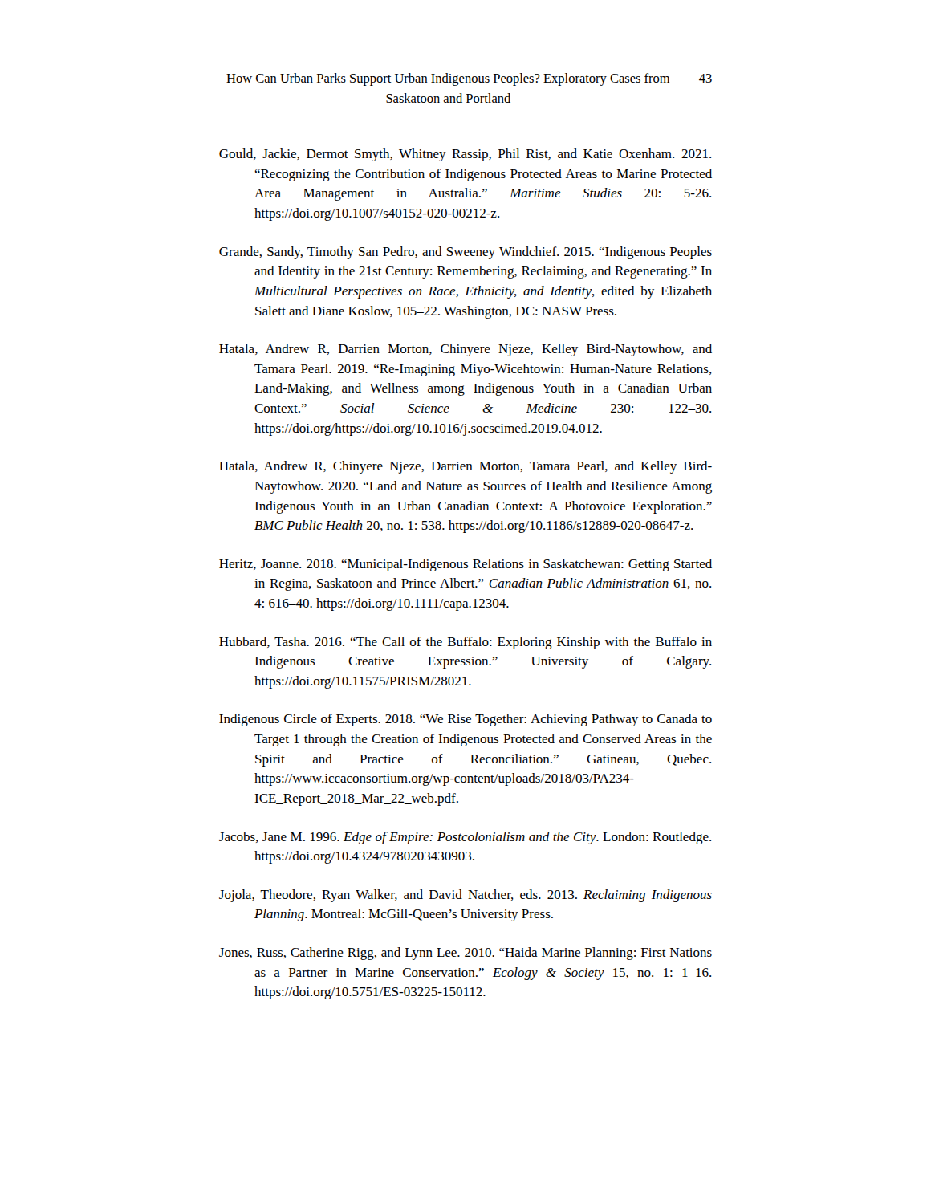How Can Urban Parks Support Urban Indigenous Peoples? Exploratory Cases from Saskatoon and Portland
43
Gould, Jackie, Dermot Smyth, Whitney Rassip, Phil Rist, and Katie Oxenham. 2021. “Recognizing the Contribution of Indigenous Protected Areas to Marine Protected Area Management in Australia.” Maritime Studies 20: 5-26. https://doi.org/10.1007/s40152-020-00212-z.
Grande, Sandy, Timothy San Pedro, and Sweeney Windchief. 2015. “Indigenous Peoples and Identity in the 21st Century: Remembering, Reclaiming, and Regenerating.” In Multicultural Perspectives on Race, Ethnicity, and Identity, edited by Elizabeth Salett and Diane Koslow, 105–22. Washington, DC: NASW Press.
Hatala, Andrew R, Darrien Morton, Chinyere Njeze, Kelley Bird-Naytowhow, and Tamara Pearl. 2019. “Re-Imagining Miyo-Wicehtowin: Human-Nature Relations, Land-Making, and Wellness among Indigenous Youth in a Canadian Urban Context.” Social Science & Medicine 230: 122–30. https://doi.org/https://doi.org/10.1016/j.socscimed.2019.04.012.
Hatala, Andrew R, Chinyere Njeze, Darrien Morton, Tamara Pearl, and Kelley Bird-Naytowhow. 2020. “Land and Nature as Sources of Health and Resilience Among Indigenous Youth in an Urban Canadian Context: A Photovoice Eexploration.” BMC Public Health 20, no. 1: 538. https://doi.org/10.1186/s12889-020-08647-z.
Heritz, Joanne. 2018. “Municipal-Indigenous Relations in Saskatchewan: Getting Started in Regina, Saskatoon and Prince Albert.” Canadian Public Administration 61, no. 4: 616–40. https://doi.org/10.1111/capa.12304.
Hubbard, Tasha. 2016. “The Call of the Buffalo: Exploring Kinship with the Buffalo in Indigenous Creative Expression.” University of Calgary. https://doi.org/10.11575/PRISM/28021.
Indigenous Circle of Experts. 2018. “We Rise Together: Achieving Pathway to Canada to Target 1 through the Creation of Indigenous Protected and Conserved Areas in the Spirit and Practice of Reconciliation.” Gatineau, Quebec. https://www.iccaconsortium.org/wp-content/uploads/2018/03/PA234-ICE_Report_2018_Mar_22_web.pdf.
Jacobs, Jane M. 1996. Edge of Empire: Postcolonialism and the City. London: Routledge. https://doi.org/10.4324/9780203430903.
Jojola, Theodore, Ryan Walker, and David Natcher, eds. 2013. Reclaiming Indigenous Planning. Montreal: McGill-Queen’s University Press.
Jones, Russ, Catherine Rigg, and Lynn Lee. 2010. “Haida Marine Planning: First Nations as a Partner in Marine Conservation.” Ecology & Society 15, no. 1: 1–16. https://doi.org/10.5751/ES-03225-150112.